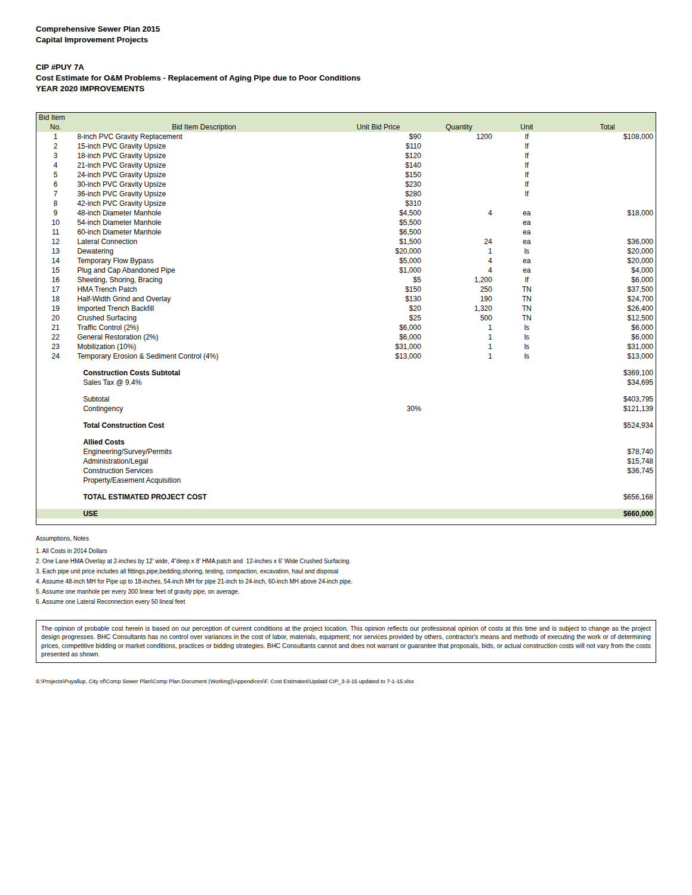Comprehensive Sewer Plan 2015
Capital Improvement Projects
CIP #PUY 7A
Cost Estimate for O&M Problems - Replacement of Aging Pipe due to Poor Conditions
YEAR 2020 IMPROVEMENTS
| Bid Item | | | | | |
| --- | --- | --- | --- | --- | --- |
| No. | Bid Item Description | Unit Bid Price | Quantity | Unit | Total |
| 1 | 8-inch PVC Gravity Replacement | $90 | 1200 | lf | $108,000 |
| 2 | 15-inch PVC Gravity Upsize | $110 | | lf | |
| 3 | 18-inch PVC Gravity Upsize | $120 | | lf | |
| 4 | 21-inch PVC Gravity Upsize | $140 | | lf | |
| 5 | 24-inch PVC Gravity Upsize | $150 | | lf | |
| 6 | 30-inch PVC Gravity Upsize | $230 | | lf | |
| 7 | 36-inch PVC Gravity Upsize | $280 | | lf | |
| 8 | 42-inch PVC Gravity Upsize | $310 | | | |
| 9 | 48-inch Diameter Manhole | $4,500 | 4 | ea | $18,000 |
| 10 | 54-inch Diameter Manhole | $5,500 | | ea | |
| 11 | 60-inch Diameter Manhole | $6,500 | | ea | |
| 12 | Lateral Connection | $1,500 | 24 | ea | $36,000 |
| 13 | Dewatering | $20,000 | 1 | ls | $20,000 |
| 14 | Temporary Flow Bypass | $5,000 | 4 | ea | $20,000 |
| 15 | Plug and Cap Abandoned Pipe | $1,000 | 4 | ea | $4,000 |
| 16 | Sheeting, Shoring, Bracing | $5 | 1,200 | lf | $6,000 |
| 17 | HMA Trench Patch | $150 | 250 | TN | $37,500 |
| 18 | Half-Width Grind and Overlay | $130 | 190 | TN | $24,700 |
| 19 | Imported Trench Backfill | $20 | 1,320 | TN | $26,400 |
| 20 | Crushed Surfacing | $25 | 500 | TN | $12,500 |
| 21 | Traffic Control (2%) | $6,000 | 1 | ls | $6,000 |
| 22 | General Restoration (2%) | $6,000 | 1 | ls | $6,000 |
| 23 | Mobilization (10%) | $31,000 | 1 | ls | $31,000 |
| 24 | Temporary Erosion & Sediment Control (4%) | $13,000 | 1 | ls | $13,000 |
| | Construction Costs Subtotal | | | | $369,100 |
| | Sales Tax @ 9.4% | | | | $34,695 |
| | Subtotal | | | | $403,795 |
| | Contingency | 30% | | | $121,139 |
| | Total Construction Cost | | | | $524,934 |
| | Allied Costs | | | | |
| | Engineering/Survey/Permits | | | | $78,740 |
| | Administration/Legal | | | | $15,748 |
| | Construction Services | | | | $36,745 |
| | Property/Easement Acquisition | | | | |
| | TOTAL ESTIMATED PROJECT COST | | | | $656,168 |
| | USE | | | | $660,000 |
Assumptions, Notes
1. All Costs in 2014 Dollars
2. One Lane HMA Overlay at 2-inches by 12' wide, 4"deep x 8' HMA patch and 12-inches x 6' Wide Crushed Surfacing.
3. Each pipe unit price includes all fittings,pipe,bedding,shoring, testing, compaction, excavation, haul and disposal
4. Assume 48-inch MH for Pipe up to 18-inches, 54-inch MH for pipe 21-inch to 24-inch, 60-inch MH above 24-inch pipe.
5. Assume one manhole per every 300 linear feet of gravity pipe, on average.
6. Assume one Lateral Reconnection every 50 lineal feet
The opinion of probable cost herein is based on our perception of current conditions at the project location. This opinion reflects our professional opinion of costs at this time and is subject to change as the project design progresses. BHC Consultants has no control over variances in the cost of labor, materials, equipment; nor services provided by others, contractor's means and methods of executing the work or of determining prices, competitive bidding or market conditions, practices or bidding strategies. BHC Consultants cannot and does not warrant or guarantee that proposals, bids, or actual construction costs will not vary from the costs presented as shown.
S:\Projects\Puyallup, City of\Comp Sewer Plan\Comp Plan Document (Working)\Appendices\F. Cost Estimates\Updatd CIP_3-3-15 updated to 7-1-15.xlsx